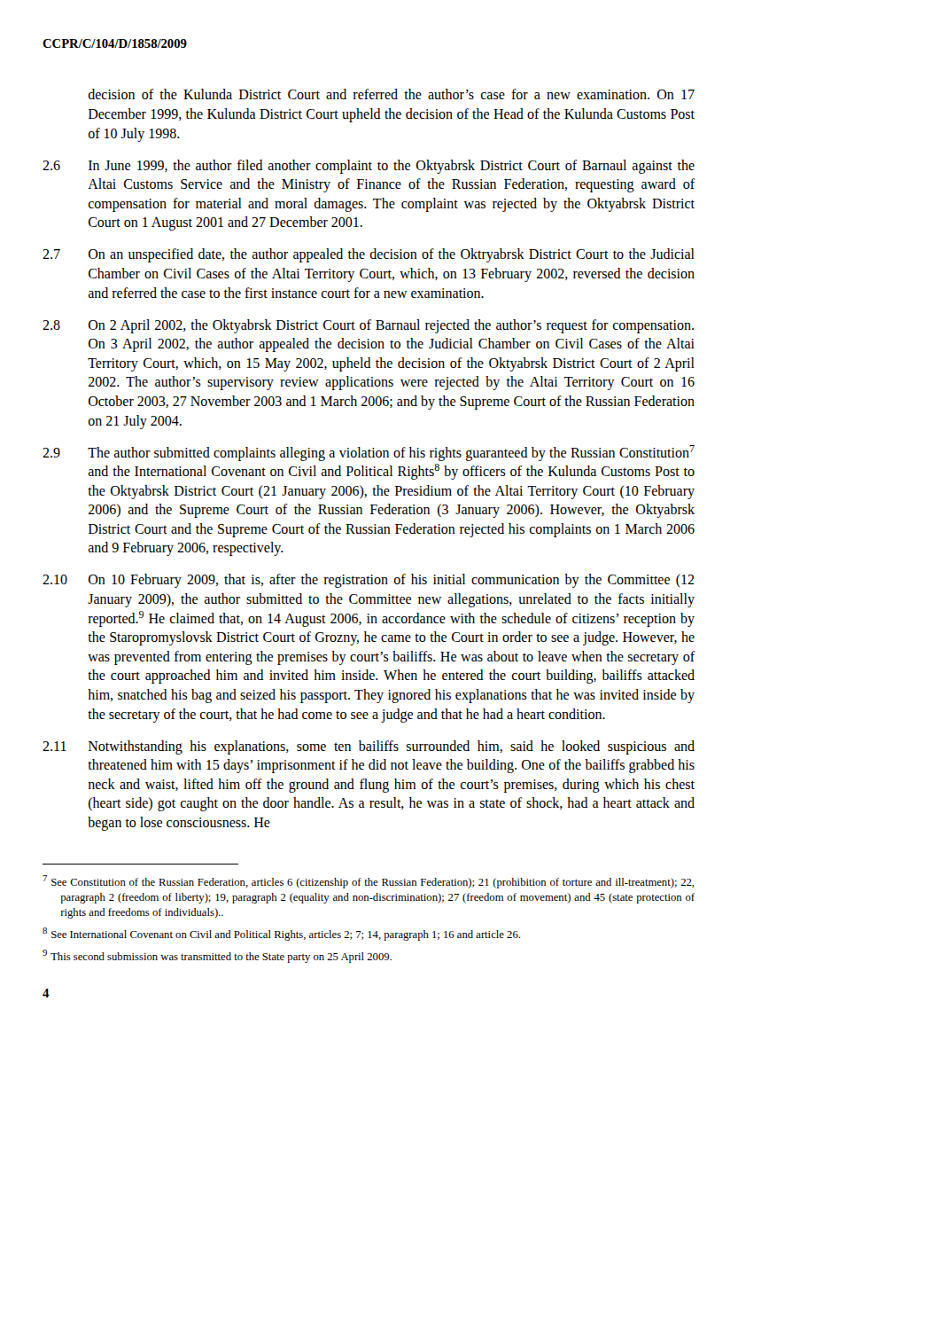CCPR/C/104/D/1858/2009
decision of the Kulunda District Court and referred the author’s case for a new examination. On 17 December 1999, the Kulunda District Court upheld the decision of the Head of the Kulunda Customs Post of 10 July 1998.
2.6
In June 1999, the author filed another complaint to the Oktyabrsk District Court of Barnaul against the Altai Customs Service and the Ministry of Finance of the Russian Federation, requesting award of compensation for material and moral damages. The complaint was rejected by the Oktyabrsk District Court on 1 August 2001 and 27 December 2001.
2.7
On an unspecified date, the author appealed the decision of the Oktryabrsk District Court to the Judicial Chamber on Civil Cases of the Altai Territory Court, which, on 13 February 2002, reversed the decision and referred the case to the first instance court for a new examination.
2.8
On 2 April 2002, the Oktyabrsk District Court of Barnaul rejected the author’s request for compensation. On 3 April 2002, the author appealed the decision to the Judicial Chamber on Civil Cases of the Altai Territory Court, which, on 15 May 2002, upheld the decision of the Oktyabrsk District Court of 2 April 2002. The author’s supervisory review applications were rejected by the Altai Territory Court on 16 October 2003, 27 November 2003 and 1 March 2006; and by the Supreme Court of the Russian Federation on 21 July 2004.
2.9
The author submitted complaints alleging a violation of his rights guaranteed by the Russian Constitution7 and the International Covenant on Civil and Political Rights8 by officers of the Kulunda Customs Post to the Oktyabrsk District Court (21 January 2006), the Presidium of the Altai Territory Court (10 February 2006) and the Supreme Court of the Russian Federation (3 January 2006). However, the Oktyabrsk District Court and the Supreme Court of the Russian Federation rejected his complaints on 1 March 2006 and 9 February 2006, respectively.
2.10
On 10 February 2009, that is, after the registration of his initial communication by the Committee (12 January 2009), the author submitted to the Committee new allegations, unrelated to the facts initially reported.9 He claimed that, on 14 August 2006, in accordance with the schedule of citizens’ reception by the Staropromyslovsk District Court of Grozny, he came to the Court in order to see a judge. However, he was prevented from entering the premises by court’s bailiffs. He was about to leave when the secretary of the court approached him and invited him inside. When he entered the court building, bailiffs attacked him, snatched his bag and seized his passport. They ignored his explanations that he was invited inside by the secretary of the court, that he had come to see a judge and that he had a heart condition.
2.11
Notwithstanding his explanations, some ten bailiffs surrounded him, said he looked suspicious and threatened him with 15 days’ imprisonment if he did not leave the building. One of the bailiffs grabbed his neck and waist, lifted him off the ground and flung him of the court’s premises, during which his chest (heart side) got caught on the door handle. As a result, he was in a state of shock, had a heart attack and began to lose consciousness. He
7 See Constitution of the Russian Federation, articles 6 (citizenship of the Russian Federation); 21 (prohibition of torture and ill-treatment); 22, paragraph 2 (freedom of liberty); 19, paragraph 2 (equality and non-discrimination); 27 (freedom of movement) and 45 (state protection of rights and freedoms of individuals)..
8 See International Covenant on Civil and Political Rights, articles 2; 7; 14, paragraph 1; 16 and article 26.
9 This second submission was transmitted to the State party on 25 April 2009.
4